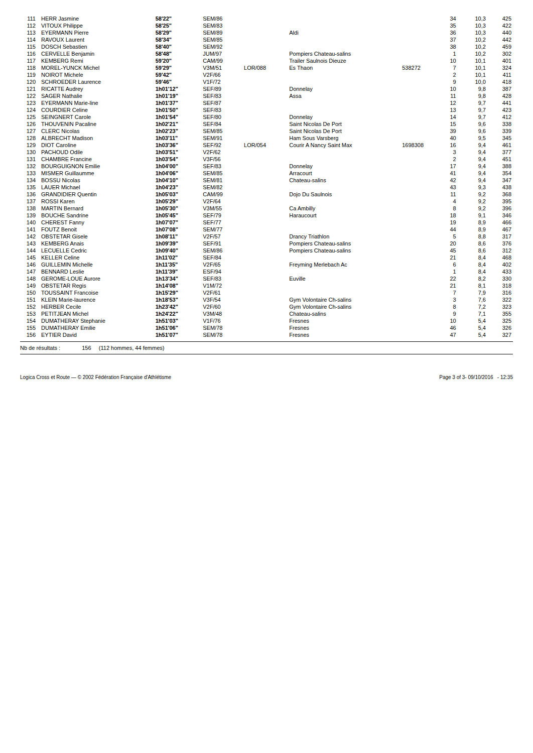| 111 | HERR Jasmine | 58'22" | SEM/86 | | | | 34 | 10,3 | 425 |
| 112 | VITOUX Philippe | 58'25" | SEM/83 | | | | 35 | 10,3 | 422 |
| 113 | EYERMANN Pierre | 58'29" | SEM/89 | | Aldi | | 36 | 10,3 | 440 |
| 114 | RAVOUX Laurent | 58'34" | SEM/85 | | | | 37 | 10,2 | 442 |
| 115 | DOSCH Sebastien | 58'40" | SEM/92 | | | | 38 | 10,2 | 459 |
| 116 | CERVELLE Benjamin | 58'48" | JUM/97 | | Pompiers Chateau-salins | | 1 | 10,2 | 302 |
| 117 | KEMBERG Remi | 59'20" | CAM/99 | | Trailer Saulnois Dieuze | | 10 | 10,1 | 401 |
| 118 | MOREL-YUNCK Michel | 59'29" | V3M/51 | LOR/088 | Es Thaon | 538272 | 7 | 10,1 | 324 |
| 119 | NOIROT Michele | 59'42" | V2F/66 | | | | 2 | 10,1 | 411 |
| 120 | SCHROEDER Laurence | 59'46" | V1F/72 | | | | 9 | 10,0 | 418 |
| 121 | RICATTE Audrey | 1h01'12" | SEF/89 | | Donnelay | | 10 | 9,8 | 387 |
| 122 | SAGER Nathalie | 1h01'19" | SEF/83 | | Assa | | 11 | 9,8 | 428 |
| 123 | EYERMANN Marie-line | 1h01'37" | SEF/87 | | | | 12 | 9,7 | 441 |
| 124 | COURDIER Celine | 1h01'50" | SEF/83 | | | | 13 | 9,7 | 423 |
| 125 | SEINGNERT Carole | 1h01'54" | SEF/80 | | Donnelay | | 14 | 9,7 | 412 |
| 126 | THOUVENIN Pacaline | 1h02'21" | SEF/84 | | Saint Nicolas De Port | | 15 | 9,6 | 338 |
| 127 | CLERC Nicolas | 1h02'23" | SEM/85 | | Saint Nicolas De Port | | 39 | 9,6 | 339 |
| 128 | ALBRECHT Madison | 1h03'11" | SEM/91 | | Ham Sous Varsberg | | 40 | 9,5 | 345 |
| 129 | DIOT Caroline | 1h03'36" | SEF/92 | LOR/054 | Courir A Nancy Saint Max | 1698308 | 16 | 9,4 | 461 |
| 130 | PACHOUD Odile | 1h03'51" | V2F/62 | | | | 3 | 9,4 | 377 |
| 131 | CHAMBRE Francine | 1h03'54" | V3F/56 | | | | 2 | 9,4 | 451 |
| 132 | BOURGUIGNON Emilie | 1h04'00" | SEF/83 | | Donnelay | | 17 | 9,4 | 388 |
| 133 | MISMER Guillaumme | 1h04'06" | SEM/85 | | Arracourt | | 41 | 9,4 | 354 |
| 134 | BOSSU Nicolas | 1h04'10" | SEM/81 | | Chateau-salins | | 42 | 9,4 | 347 |
| 135 | LAUER Michael | 1h04'23" | SEM/82 | | | | 43 | 9,3 | 438 |
| 136 | GRANDIDIER Quentin | 1h05'03" | CAM/99 | | Dojo Du Saulnois | | 11 | 9,2 | 368 |
| 137 | ROSSI Karen | 1h05'29" | V2F/64 | | | | 4 | 9,2 | 395 |
| 138 | MARTIN Bernard | 1h05'30" | V3M/55 | | Ca Ambilly | | 8 | 9,2 | 396 |
| 139 | BOUCHE Sandrine | 1h05'45" | SEF/79 | | Haraucourt | | 18 | 9,1 | 346 |
| 140 | CHEREST Fanny | 1h07'07" | SEF/77 | | | | 19 | 8,9 | 466 |
| 141 | FOUTZ Benoit | 1h07'08" | SEM/77 | | | | 44 | 8,9 | 467 |
| 142 | OBSTETAR Gisele | 1h08'11" | V2F/57 | | Drancy Triathlon | | 5 | 8,8 | 317 |
| 143 | KEMBERG Anais | 1h09'39" | SEF/91 | | Pompiers Chateau-salins | | 20 | 8,6 | 376 |
| 144 | LECUELLE Cedric | 1h09'40" | SEM/86 | | Pompiers Chateau-salins | | 45 | 8,6 | 312 |
| 145 | KELLER Celine | 1h11'02" | SEF/84 | | | | 21 | 8,4 | 468 |
| 146 | GUILLEMIN Michelle | 1h11'35" | V2F/65 | | Freyming Merlebach Ac | | 6 | 8,4 | 402 |
| 147 | BENNARD Leslie | 1h11'39" | ESF/94 | | | | 1 | 8,4 | 433 |
| 148 | GEROME-LOUE Aurore | 1h13'34" | SEF/83 | | Euville | | 22 | 8,2 | 330 |
| 149 | OBSTETAR Regis | 1h14'08" | V1M/72 | | | | 21 | 8,1 | 318 |
| 150 | TOUSSAINT Francoise | 1h15'29" | V2F/61 | | | | 7 | 7,9 | 316 |
| 151 | KLEIN Marie-laurence | 1h18'53" | V3F/54 | | Gym Volontaire Ch-salins | | 3 | 7,6 | 322 |
| 152 | HERBER Cecile | 1h23'42" | V2F/60 | | Gym Volontaire Ch-salins | | 8 | 7,2 | 323 |
| 153 | PETITJEAN Michel | 1h24'22" | V3M/48 | | Chateau-salins | | 9 | 7,1 | 355 |
| 154 | DUMATHERAY Stephanie | 1h51'03" | V1F/76 | | Fresnes | | 10 | 5,4 | 325 |
| 155 | DUMATHERAY Emilie | 1h51'06" | SEM/78 | | Fresnes | | 46 | 5,4 | 326 |
| 156 | EYTIER David | 1h51'07" | SEM/78 | | Fresnes | | 47 | 5,4 | 327 |
Nb de résultats : 156 (112 hommes, 44 femmes)
Logica Cross et Route — © 2002 Fédération Française d'Athlétisme Page 3 of 3- 09/10/2016 - 12:35